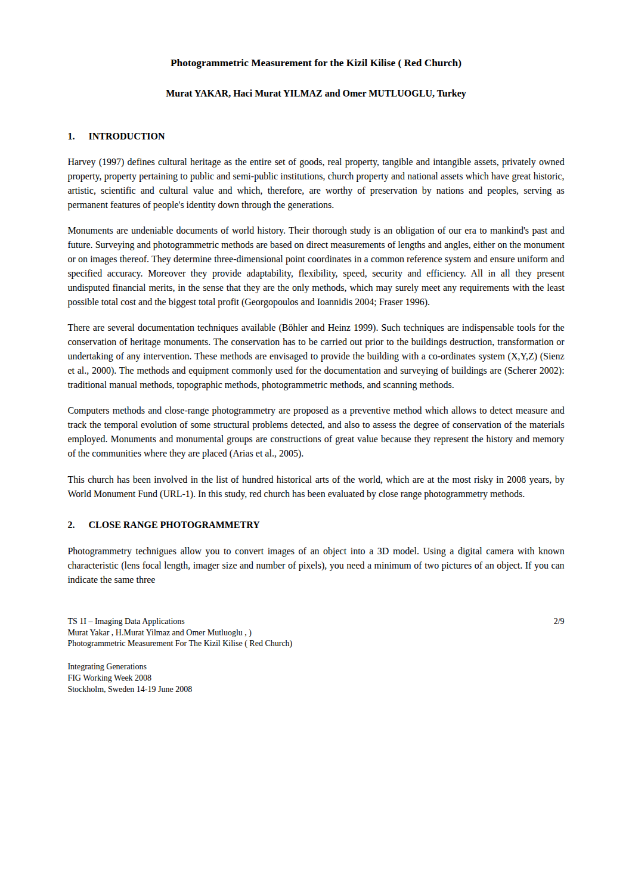Photogrammetric Measurement for the Kizil Kilise ( Red Church)
Murat YAKAR, Haci Murat YILMAZ and Omer MUTLUOGLU, Turkey
1. INTRODUCTION
Harvey (1997) defines cultural heritage as the entire set of goods, real property, tangible and intangible assets, privately owned property, property pertaining to public and semi-public institutions, church property and national assets which have great historic, artistic, scientific and cultural value and which, therefore, are worthy of preservation by nations and peoples, serving as permanent features of people's identity down through the generations.
Monuments are undeniable documents of world history. Their thorough study is an obligation of our era to mankind's past and future. Surveying and photogrammetric methods are based on direct measurements of lengths and angles, either on the monument or on images thereof. They determine three-dimensional point coordinates in a common reference system and ensure uniform and specified accuracy. Moreover they provide adaptability, flexibility, speed, security and efficiency. All in all they present undisputed financial merits, in the sense that they are the only methods, which may surely meet any requirements with the least possible total cost and the biggest total profit (Georgopoulos and Ioannidis 2004; Fraser 1996).
There are several documentation techniques available (Böhler and Heinz 1999). Such techniques are indispensable tools for the conservation of heritage monuments. The conservation has to be carried out prior to the buildings destruction, transformation or undertaking of any intervention. These methods are envisaged to provide the building with a co-ordinates system (X,Y,Z) (Sienz et al., 2000). The methods and equipment commonly used for the documentation and surveying of buildings are (Scherer 2002): traditional manual methods, topographic methods, photogrammetric methods, and scanning methods.
Computers methods and close-range photogrammetry are proposed as a preventive method which allows to detect measure and track the temporal evolution of some structural problems detected, and also to assess the degree of conservation of the materials employed. Monuments and monumental groups are constructions of great value because they represent the history and memory of the communities where they are placed (Arias et al., 2005).
This church has been involved in the list of hundred historical arts of the world, which are at the most risky in 2008 years, by World Monument Fund (URL-1). In this study, red church has been evaluated by close range photogrammetry methods.
2. CLOSE RANGE PHOTOGRAMMETRY
Photogrammetry technigues allow you to convert images of an object into a 3D model. Using a digital camera with known characteristic (lens focal length, imager size and number of pixels), you need a minimum of two pictures of an object. If you can indicate the same three
2/9 TS 1I – Imaging Data Applications Murat Yakar , H.Murat Yilmaz and Omer Mutluoglu , ) Photogrammetric Measurement For The Kizil Kilise ( Red Church)
Integrating Generations FIG Working Week 2008 Stockholm, Sweden 14-19 June 2008